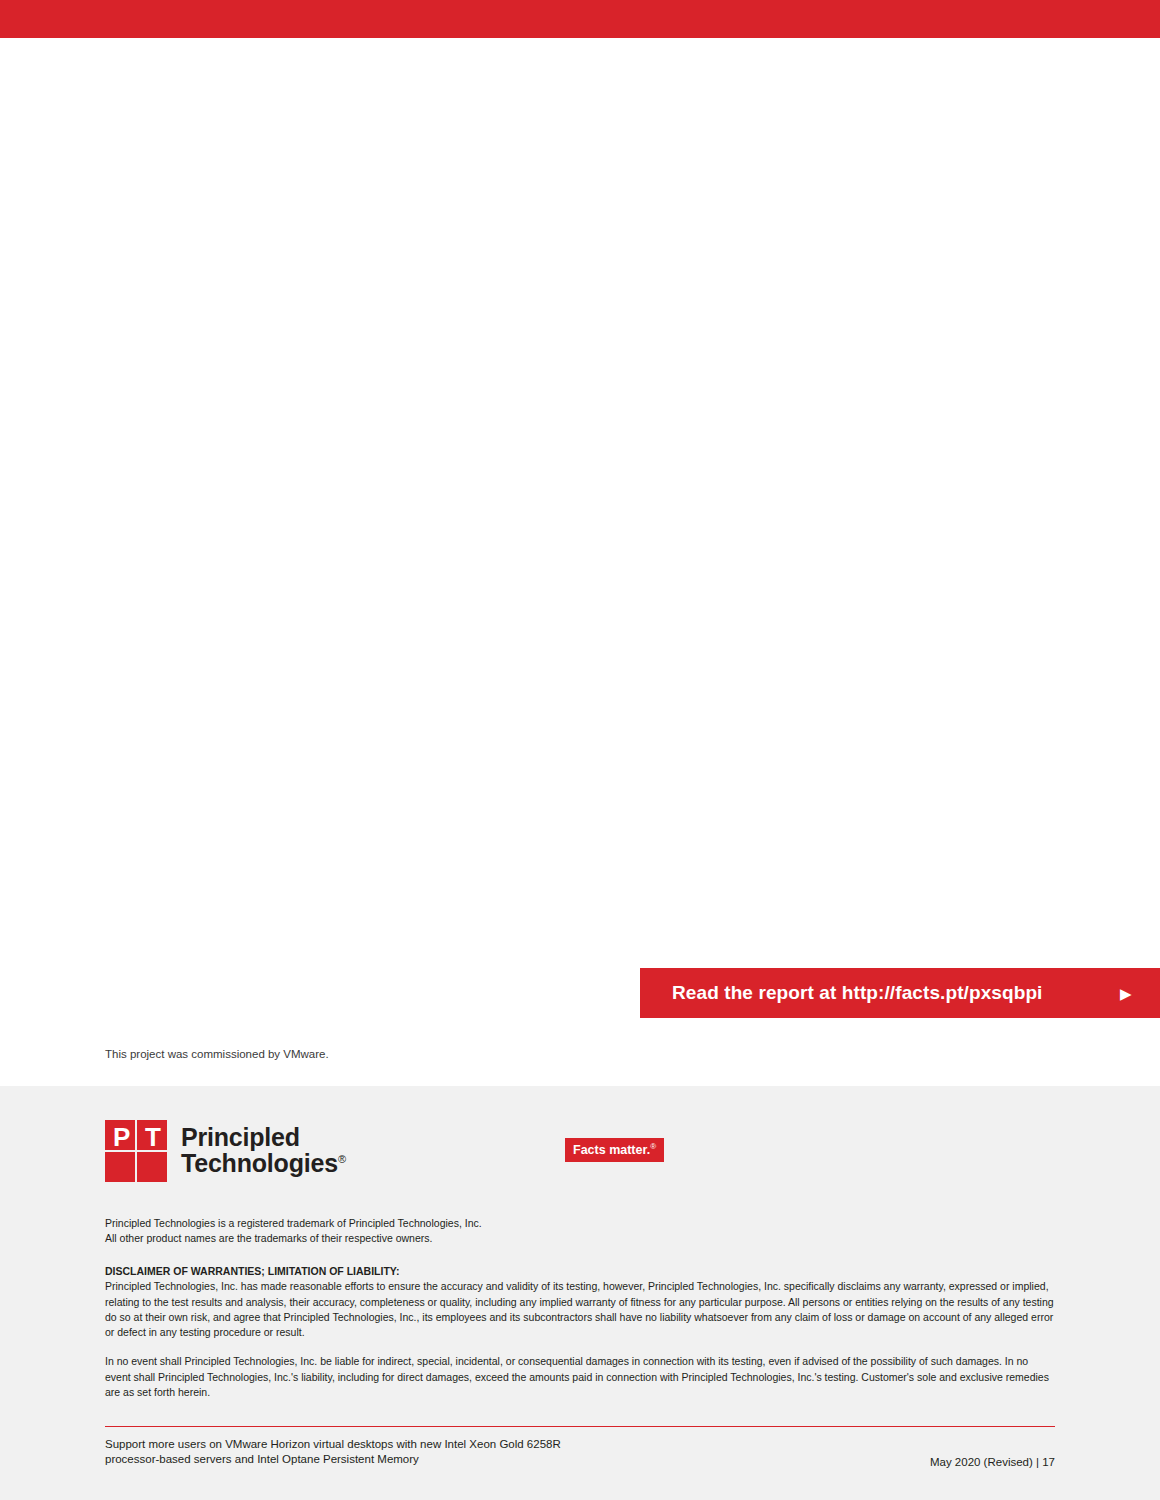Read the report at http://facts.pt/pxsqbpi ▶
This project was commissioned by VMware.
P T
Principled
Technologies®
Facts matter.®
Principled Technologies is a registered trademark of Principled Technologies, Inc.
All other product names are the trademarks of their respective owners.
DISCLAIMER OF WARRANTIES; LIMITATION OF LIABILITY:
Principled Technologies, Inc. has made reasonable efforts to ensure the accuracy and validity of its testing, however, Principled Technologies, Inc. specifically disclaims any warranty, expressed or implied, relating to the test results and analysis, their accuracy, completeness or quality, including any implied warranty of fitness for any particular purpose. All persons or entities relying on the results of any testing do so at their own risk, and agree that Principled Technologies, Inc., its employees and its subcontractors shall have no liability whatsoever from any claim of loss or damage on account of any alleged error or defect in any testing procedure or result.
In no event shall Principled Technologies, Inc. be liable for indirect, special, incidental, or consequential damages in connection with its testing, even if advised of the possibility of such damages. In no event shall Principled Technologies, Inc.'s liability, including for direct damages, exceed the amounts paid in connection with Principled Technologies, Inc.'s testing. Customer's sole and exclusive remedies are as set forth herein.
Support more users on VMware Horizon virtual desktops with new Intel Xeon Gold 6258R
processor-based servers and Intel Optane Persistent Memory
May 2020 (Revised) | 17